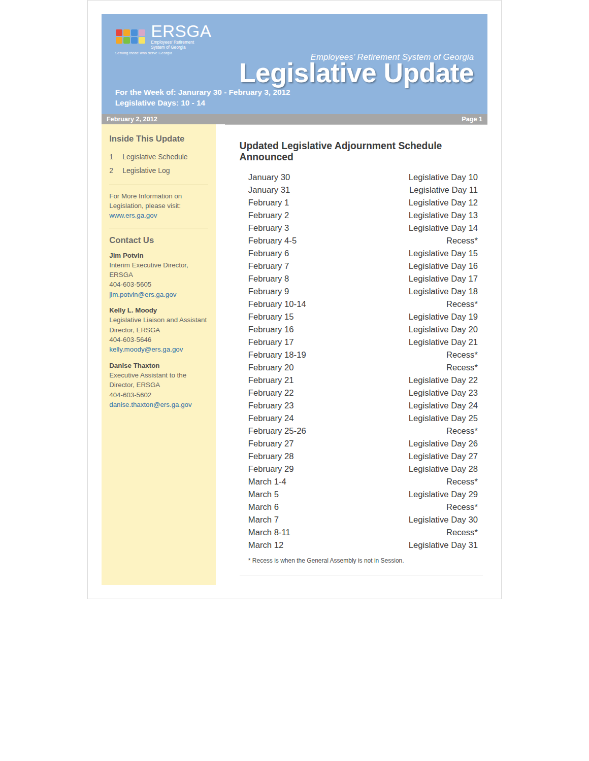ERSGA Employees' Retirement
System of Georgia
Serving those who serve Georgia
Employees’ Retirement System of Georgia
Legislative Update
For the Week of: Janurary 30 - February 3, 2012
Legislative Days: 10 - 14
February 2, 2012 Page 1
Inside This Update
1 Legislative Schedule
2 Legislative Log
For More Information on Legislation, please visit:
www.ers.ga.gov
Contact Us
Jim Potvin
Interim Executive Director, ERSGA
404-603-5605
jim.potvin@ers.ga.gov
Kelly L. Moody
Legislative Liaison and Assistant Director, ERSGA
404-603-5646
kelly.moody@ers.ga.gov
Danise Thaxton
Executive Assistant to the Director, ERSGA
404-603-5602
danise.thaxton@ers.ga.gov
Updated Legislative Adjournment Schedule Announced
| January 30 | Legislative Day 10 |
| January 31 | Legislative Day 11 |
| February 1 | Legislative Day 12 |
| February 2 | Legislative Day 13 |
| February 3 | Legislative Day 14 |
| February 4-5 | Recess* |
| February 6 | Legislative Day 15 |
| February 7 | Legislative Day 16 |
| February 8 | Legislative Day 17 |
| February 9 | Legislative Day 18 |
| February 10-14 | Recess* |
| February 15 | Legislative Day 19 |
| February 16 | Legislative Day 20 |
| February 17 | Legislative Day 21 |
| February 18-19 | Recess* |
| February 20 | Recess* |
| February 21 | Legislative Day 22 |
| February 22 | Legislative Day 23 |
| February 23 | Legislative Day 24 |
| February 24 | Legislative Day 25 |
| February 25-26 | Recess* |
| February 27 | Legislative Day 26 |
| February 28 | Legislative Day 27 |
| February 29 | Legislative Day 28 |
| March 1-4 | Recess* |
| March 5 | Legislative Day 29 |
| March 6 | Recess* |
| March 7 | Legislative Day 30 |
| March 8-11 | Recess* |
| March 12 | Legislative Day 31 |
* Recess is when the General Assembly is not in Session.